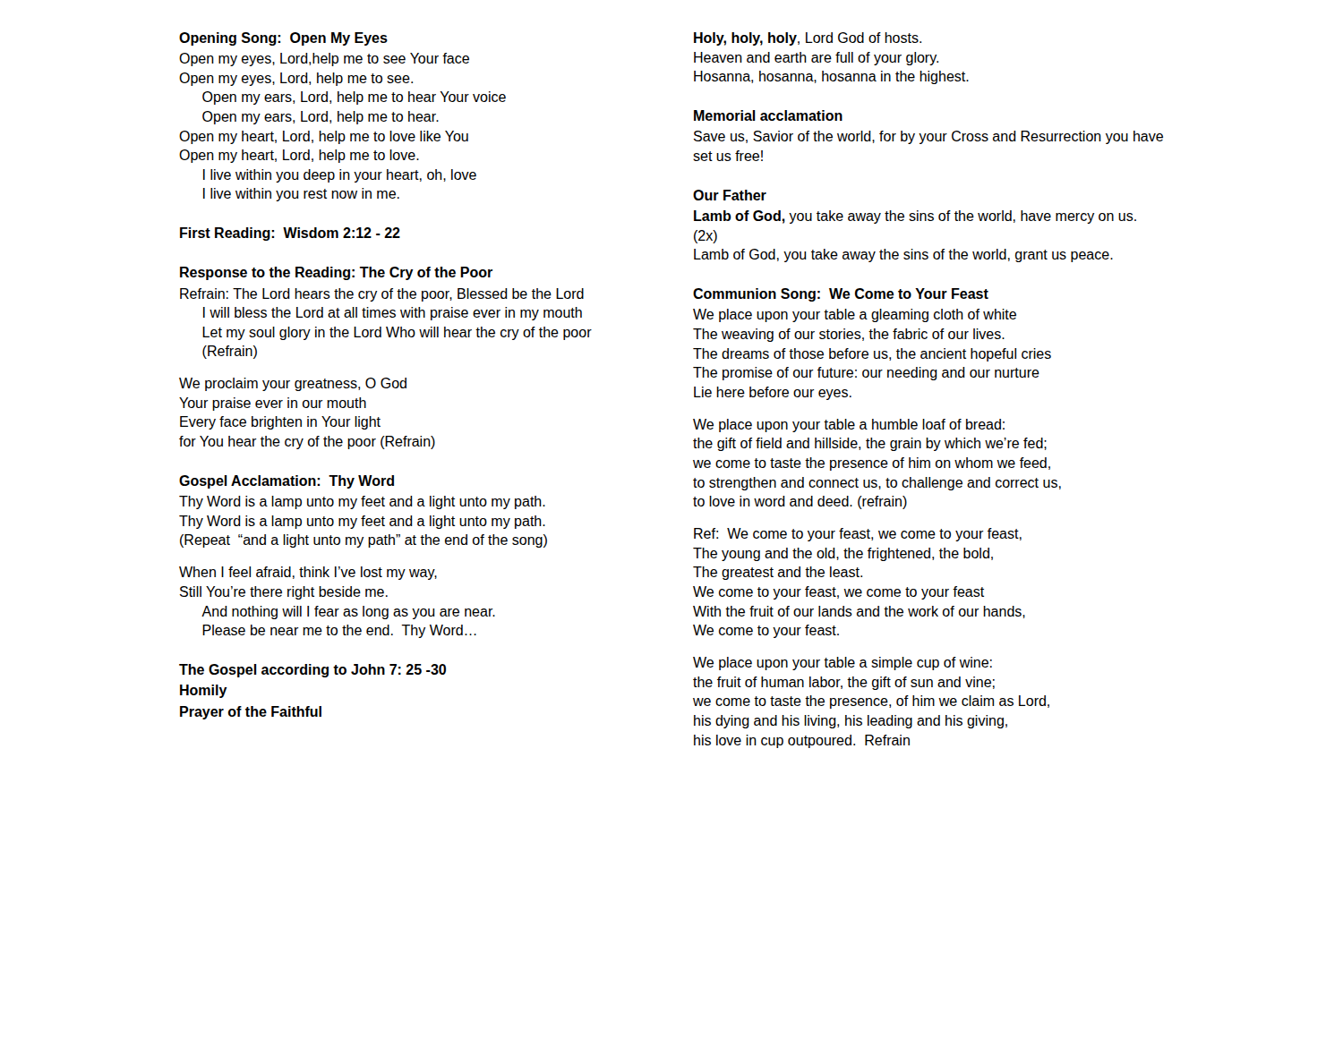Opening Song: Open My Eyes
Open my eyes, Lord,help me to see Your face
Open my eyes, Lord, help me to see.
Open my ears, Lord, help me to hear Your voice
Open my ears, Lord, help me to hear.
Open my heart, Lord, help me to love like You
Open my heart, Lord, help me to love.
I live within you deep in your heart, oh, love
I live within you rest now in me.
First Reading: Wisdom 2:12 - 22
Response to the Reading: The Cry of the Poor
Refrain: The Lord hears the cry of the poor, Blessed be the Lord
I will bless the Lord at all times with praise ever in my mouth
Let my soul glory in the Lord Who will hear the cry of the poor
(Refrain)
We proclaim your greatness, O God
Your praise ever in our mouth
Every face brighten in Your light
for You hear the cry of the poor (Refrain)
Gospel Acclamation: Thy Word
Thy Word is a lamp unto my feet and a light unto my path.
Thy Word is a lamp unto my feet and a light unto my path.
(Repeat “and a light unto my path” at the end of the song)
When I feel afraid, think I’ve lost my way,
Still You’re there right beside me.
And nothing will I fear as long as you are near.
Please be near me to the end. Thy Word…
The Gospel according to John 7: 25 -30
Homily
Prayer of the Faithful
Holy, holy, holy, Lord God of hosts.
Heaven and earth are full of your glory.
Hosanna, hosanna, hosanna in the highest.
Memorial acclamation
Save us, Savior of the world, for by your Cross and Resurrection you have set us free!
Our Father
Lamb of God, you take away the sins of the world, have mercy on us. (2x)
Lamb of God, you take away the sins of the world, grant us peace.
Communion Song: We Come to Your Feast
We place upon your table a gleaming cloth of white
The weaving of our stories, the fabric of our lives.
The dreams of those before us, the ancient hopeful cries
The promise of our future: our needing and our nurture
Lie here before our eyes.
We place upon your table a humble loaf of bread:
the gift of field and hillside, the grain by which we’re fed;
we come to taste the presence of him on whom we feed,
to strengthen and connect us, to challenge and correct us,
to love in word and deed. (refrain)
Ref: We come to your feast, we come to your feast,
The young and the old, the frightened, the bold,
The greatest and the least.
We come to your feast, we come to your feast
With the fruit of our lands and the work of our hands,
We come to your feast.
We place upon your table a simple cup of wine:
the fruit of human labor, the gift of sun and vine;
we come to taste the presence, of him we claim as Lord,
his dying and his living, his leading and his giving,
his love in cup outpoured. Refrain